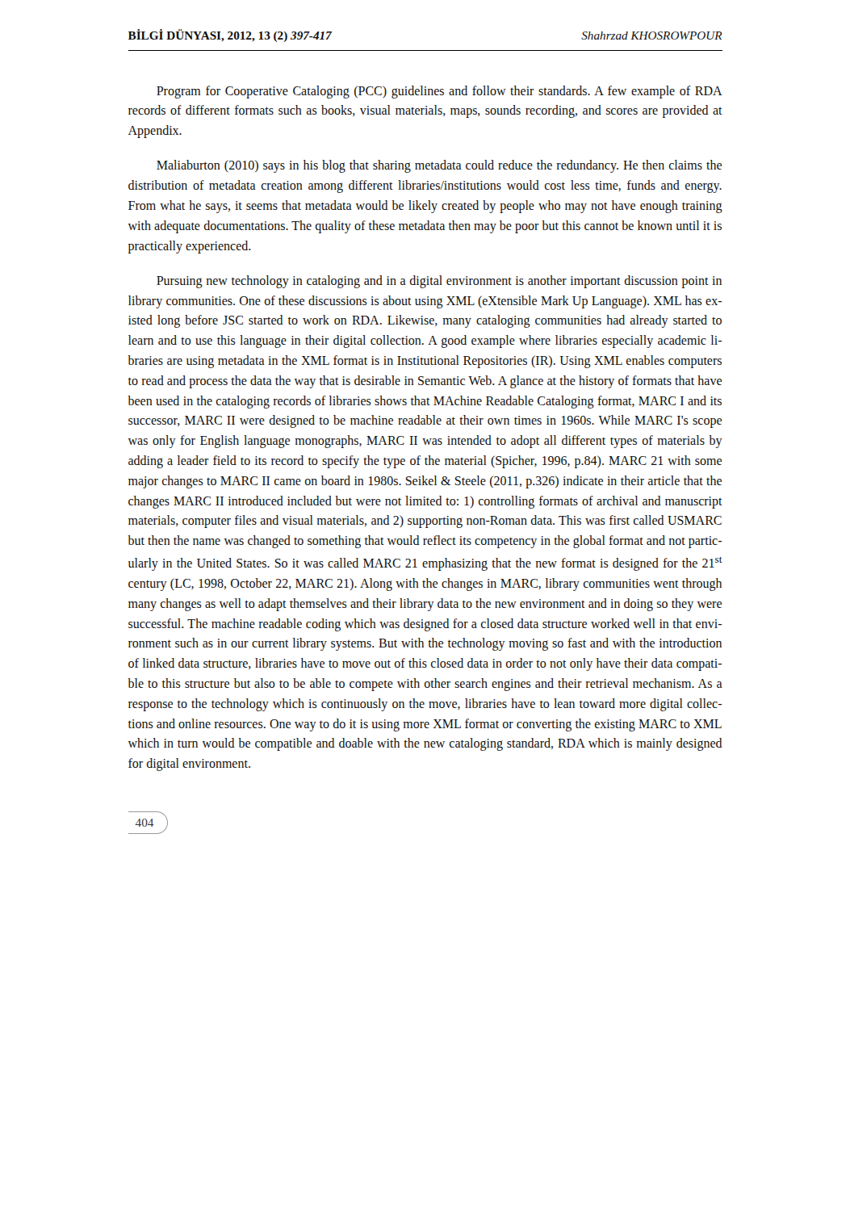BİLGİ DÜNYASI, 2012, 13 (2) 397-417 Shahrzad KHOSROWPOUR
Program for Cooperative Cataloging (PCC) guidelines and follow their standards. A few example of RDA records of different formats such as books, visual materials, maps, sounds recording, and scores are provided at Appendix.
Maliaburton (2010) says in his blog that sharing metadata could reduce the redundancy. He then claims the distribution of metadata creation among different libraries/institutions would cost less time, funds and energy. From what he says, it seems that metadata would be likely created by people who may not have enough training with adequate documentations. The quality of these metadata then may be poor but this cannot be known until it is practically experienced.
Pursuing new technology in cataloging and in a digital environment is another important discussion point in library communities. One of these discussions is about using XML (eXtensible Mark Up Language). XML has existed long before JSC started to work on RDA. Likewise, many cataloging communities had already started to learn and to use this language in their digital collection. A good example where libraries especially academic libraries are using metadata in the XML format is in Institutional Repositories (IR). Using XML enables computers to read and process the data the way that is desirable in Semantic Web. A glance at the history of formats that have been used in the cataloging records of libraries shows that MAchine Readable Cataloging format, MARC I and its successor, MARC II were designed to be machine readable at their own times in 1960s. While MARC I's scope was only for English language monographs, MARC II was intended to adopt all different types of materials by adding a leader field to its record to specify the type of the material (Spicher, 1996, p.84). MARC 21 with some major changes to MARC II came on board in 1980s. Seikel & Steele (2011, p.326) indicate in their article that the changes MARC II introduced included but were not limited to: 1) controlling formats of archival and manuscript materials, computer files and visual materials, and 2) supporting non-Roman data. This was first called USMARC but then the name was changed to something that would reflect its competency in the global format and not particularly in the United States. So it was called MARC 21 emphasizing that the new format is designed for the 21st century (LC, 1998, October 22, MARC 21). Along with the changes in MARC, library communities went through many changes as well to adapt themselves and their library data to the new environment and in doing so they were successful. The machine readable coding which was designed for a closed data structure worked well in that environment such as in our current library systems. But with the technology moving so fast and with the introduction of linked data structure, libraries have to move out of this closed data in order to not only have their data compatible to this structure but also to be able to compete with other search engines and their retrieval mechanism. As a response to the technology which is continuously on the move, libraries have to lean toward more digital collections and online resources. One way to do it is using more XML format or converting the existing MARC to XML which in turn would be compatible and doable with the new cataloging standard, RDA which is mainly designed for digital environment.
404